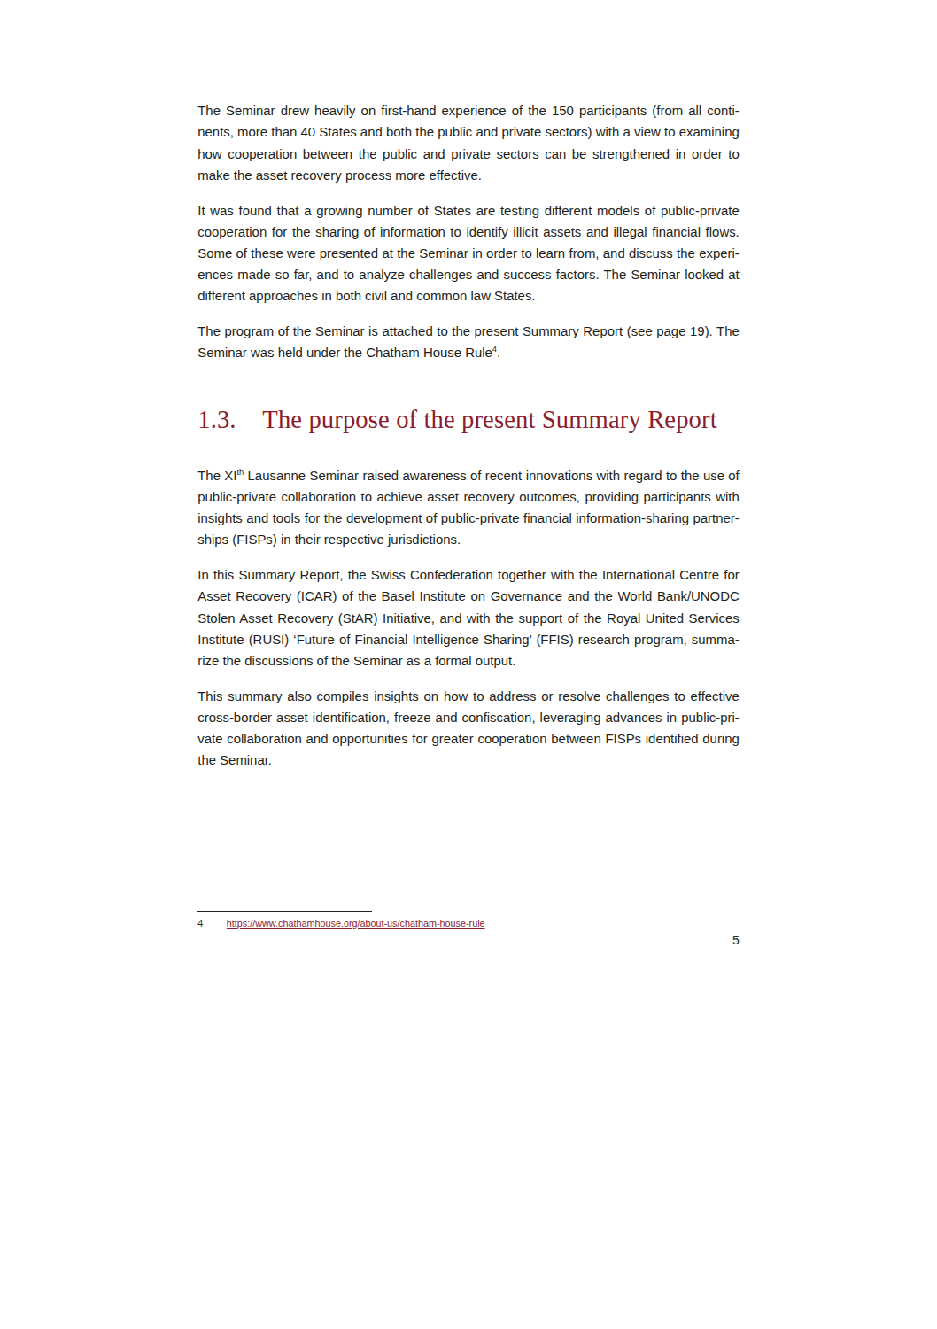The Seminar drew heavily on first-hand experience of the 150 participants (from all continents, more than 40 States and both the public and private sectors) with a view to examining how cooperation between the public and private sectors can be strengthened in order to make the asset recovery process more effective.
It was found that a growing number of States are testing different models of public-private cooperation for the sharing of information to identify illicit assets and illegal financial flows. Some of these were presented at the Seminar in order to learn from, and discuss the experiences made so far, and to analyze challenges and success factors. The Seminar looked at different approaches in both civil and common law States.
The program of the Seminar is attached to the present Summary Report (see page 19). The Seminar was held under the Chatham House Rule4.
1.3. The purpose of the present Summary Report
The XIth Lausanne Seminar raised awareness of recent innovations with regard to the use of public-private collaboration to achieve asset recovery outcomes, providing participants with insights and tools for the development of public-private financial information-sharing partnerships (FISPs) in their respective jurisdictions.
In this Summary Report, the Swiss Confederation together with the International Centre for Asset Recovery (ICAR) of the Basel Institute on Governance and the World Bank/UNODC Stolen Asset Recovery (StAR) Initiative, and with the support of the Royal United Services Institute (RUSI) ‘Future of Financial Intelligence Sharing’ (FFIS) research program, summarize the discussions of the Seminar as a formal output.
This summary also compiles insights on how to address or resolve challenges to effective cross-border asset identification, freeze and confiscation, leveraging advances in public-private collaboration and opportunities for greater cooperation between FISPs identified during the Seminar.
4 https://www.chathamhouse.org/about-us/chatham-house-rule
5